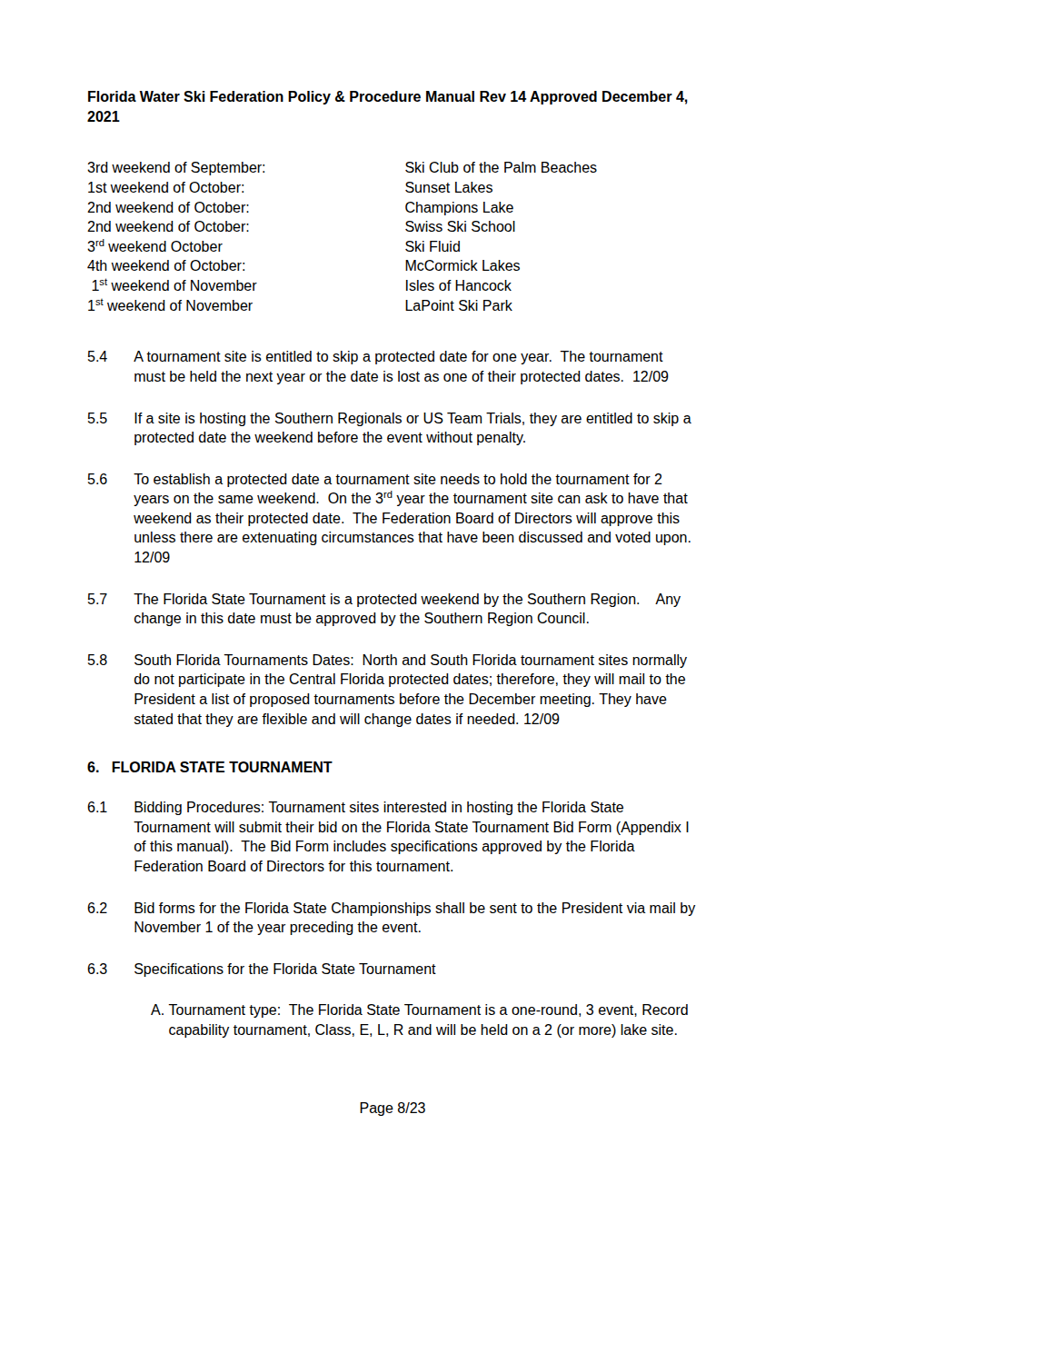Florida Water Ski Federation Policy & Procedure Manual Rev 14 Approved December 4, 2021
| 3rd weekend of September: | Ski Club of the Palm Beaches |
| 1st weekend of October: | Sunset Lakes |
| 2nd weekend of October: | Champions Lake |
| 2nd weekend of October: | Swiss Ski School |
| 3 rd weekend October | Ski Fluid |
| 4th weekend of October: | McCormick Lakes |
| 1 st weekend of November | Isles of Hancock |
| 1 st weekend of November | LaPoint Ski Park |
5.4
A tournament site is entitled to skip a protected date for one year. The tournament must be held the next year or the date is lost as one of their protected dates. 12/09
5.5
If a site is hosting the Southern Regionals or US Team Trials, they are entitled to skip a protected date the weekend before the event without penalty.
5.6
To establish a protected date a tournament site needs to hold the tournament for 2 years on the same weekend. On the 3rd year the tournament site can ask to have that weekend as their protected date. The Federation Board of Directors will approve this unless there are extenuating circumstances that have been discussed and voted upon. 12/09
5.7
The Florida State Tournament is a protected weekend by the Southern Region. Any change in this date must be approved by the Southern Region Council.
5.8
South Florida Tournaments Dates: North and South Florida tournament sites normally do not participate in the Central Florida protected dates; therefore, they will mail to the President a list of proposed tournaments before the December meeting. They have stated that they are flexible and will change dates if needed. 12/09
6. FLORIDA STATE TOURNAMENT
6.1
Bidding Procedures: Tournament sites interested in hosting the Florida State Tournament will submit their bid on the Florida State Tournament Bid Form (Appendix I of this manual). The Bid Form includes specifications approved by the Florida Federation Board of Directors for this tournament.
6.2
Bid forms for the Florida State Championships shall be sent to the President via mail by November 1 of the year preceding the event.
6.3
Specifications for the Florida State Tournament
Tournament type: The Florida State Tournament is a one-round, 3 event, Record capability tournament, Class, E, L, R and will be held on a 2 (or more) lake site.
Page 8/23